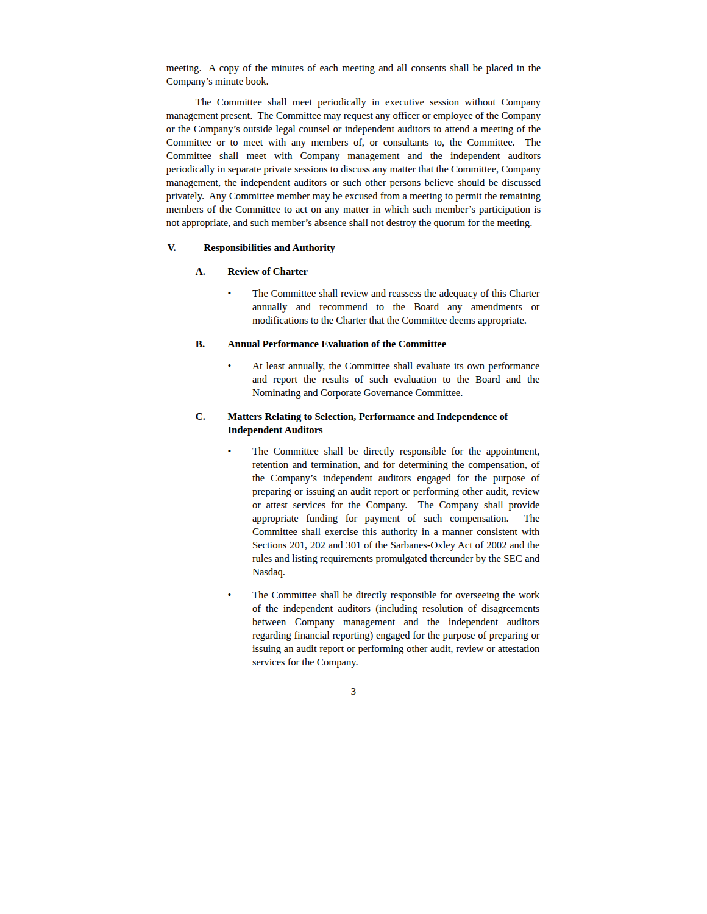meeting. A copy of the minutes of each meeting and all consents shall be placed in the Company’s minute book.
The Committee shall meet periodically in executive session without Company management present. The Committee may request any officer or employee of the Company or the Company’s outside legal counsel or independent auditors to attend a meeting of the Committee or to meet with any members of, or consultants to, the Committee. The Committee shall meet with Company management and the independent auditors periodically in separate private sessions to discuss any matter that the Committee, Company management, the independent auditors or such other persons believe should be discussed privately. Any Committee member may be excused from a meeting to permit the remaining members of the Committee to act on any matter in which such member’s participation is not appropriate, and such member’s absence shall not destroy the quorum for the meeting.
V. Responsibilities and Authority
A. Review of Charter
• The Committee shall review and reassess the adequacy of this Charter annually and recommend to the Board any amendments or modifications to the Charter that the Committee deems appropriate.
B. Annual Performance Evaluation of the Committee
• At least annually, the Committee shall evaluate its own performance and report the results of such evaluation to the Board and the Nominating and Corporate Governance Committee.
C. Matters Relating to Selection, Performance and Independence of Independent Auditors
• The Committee shall be directly responsible for the appointment, retention and termination, and for determining the compensation, of the Company’s independent auditors engaged for the purpose of preparing or issuing an audit report or performing other audit, review or attest services for the Company. The Company shall provide appropriate funding for payment of such compensation. The Committee shall exercise this authority in a manner consistent with Sections 201, 202 and 301 of the Sarbanes-Oxley Act of 2002 and the rules and listing requirements promulgated thereunder by the SEC and Nasdaq.
• The Committee shall be directly responsible for overseeing the work of the independent auditors (including resolution of disagreements between Company management and the independent auditors regarding financial reporting) engaged for the purpose of preparing or issuing an audit report or performing other audit, review or attestation services for the Company.
3